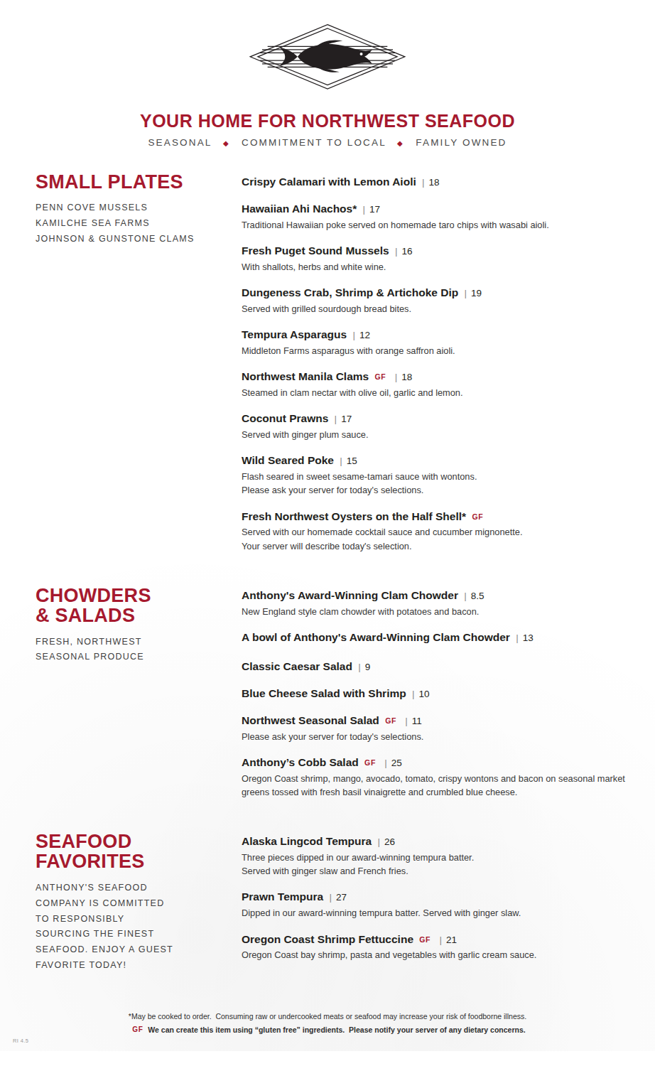Your Home for Northwest Seafood
Seasonal ◆ Commitment to Local ◆ Family Owned
Small Plates
Penn Cove Mussels
Kamilche Sea Farms
Johnson & Gunstone Clams
Crispy Calamari with Lemon Aioli 18
Hawaiian Ahi Nachos* 17
Traditional Hawaiian poke served on homemade taro chips with wasabi aioli.
Fresh Puget Sound Mussels 16
With shallots, herbs and white wine.
Dungeness Crab, Shrimp & Artichoke Dip 19
Served with grilled sourdough bread bites.
Tempura Asparagus 12
Middleton Farms asparagus with orange saffron aioli.
Northwest Manila Clams GF 18
Steamed in clam nectar with olive oil, garlic and lemon.
Coconut Prawns 17
Served with ginger plum sauce.
Wild Seared Poke 15
Flash seared in sweet sesame-tamari sauce with wontons.
Please ask your server for today's selections.
Fresh Northwest Oysters on the Half Shell* GF
Served with our homemade cocktail sauce and cucumber mignonette.
Your server will describe today's selection.
Chowders
& Salads
Fresh, Northwest
Seasonal Produce
Anthony's Award-Winning Clam Chowder 8.5
New England style clam chowder with potatoes and bacon.
A bowl of Anthony's Award-Winning Clam Chowder 13
Classic Caesar Salad 9
Blue Cheese Salad with Shrimp 10
Northwest Seasonal Salad GF 11
Please ask your server for today's selections.
Anthony’s Cobb Salad GF 25
Oregon Coast shrimp, mango, avocado, tomato, crispy wontons and bacon on seasonal market greens tossed with fresh basil vinaigrette and crumbled blue cheese.
Seafood
Favorites
Anthony's Seafood
Company is Committed
to Responsibly
Sourcing the Finest
Seafood. Enjoy a Guest
Favorite Today!
Alaska Lingcod Tempura 26
Three pieces dipped in our award-winning tempura batter.
Served with ginger slaw and French fries.
Prawn Tempura 27
Dipped in our award-winning tempura batter. Served with ginger slaw.
Oregon Coast Shrimp Fettuccine GF 21
Oregon Coast bay shrimp, pasta and vegetables with garlic cream sauce.
*May be cooked to order. Consuming raw or undercooked meats or seafood may increase your risk of foodborne illness.
GF We can create this item using “gluten free” ingredients. Please notify your server of any dietary concerns.
RI 4.5